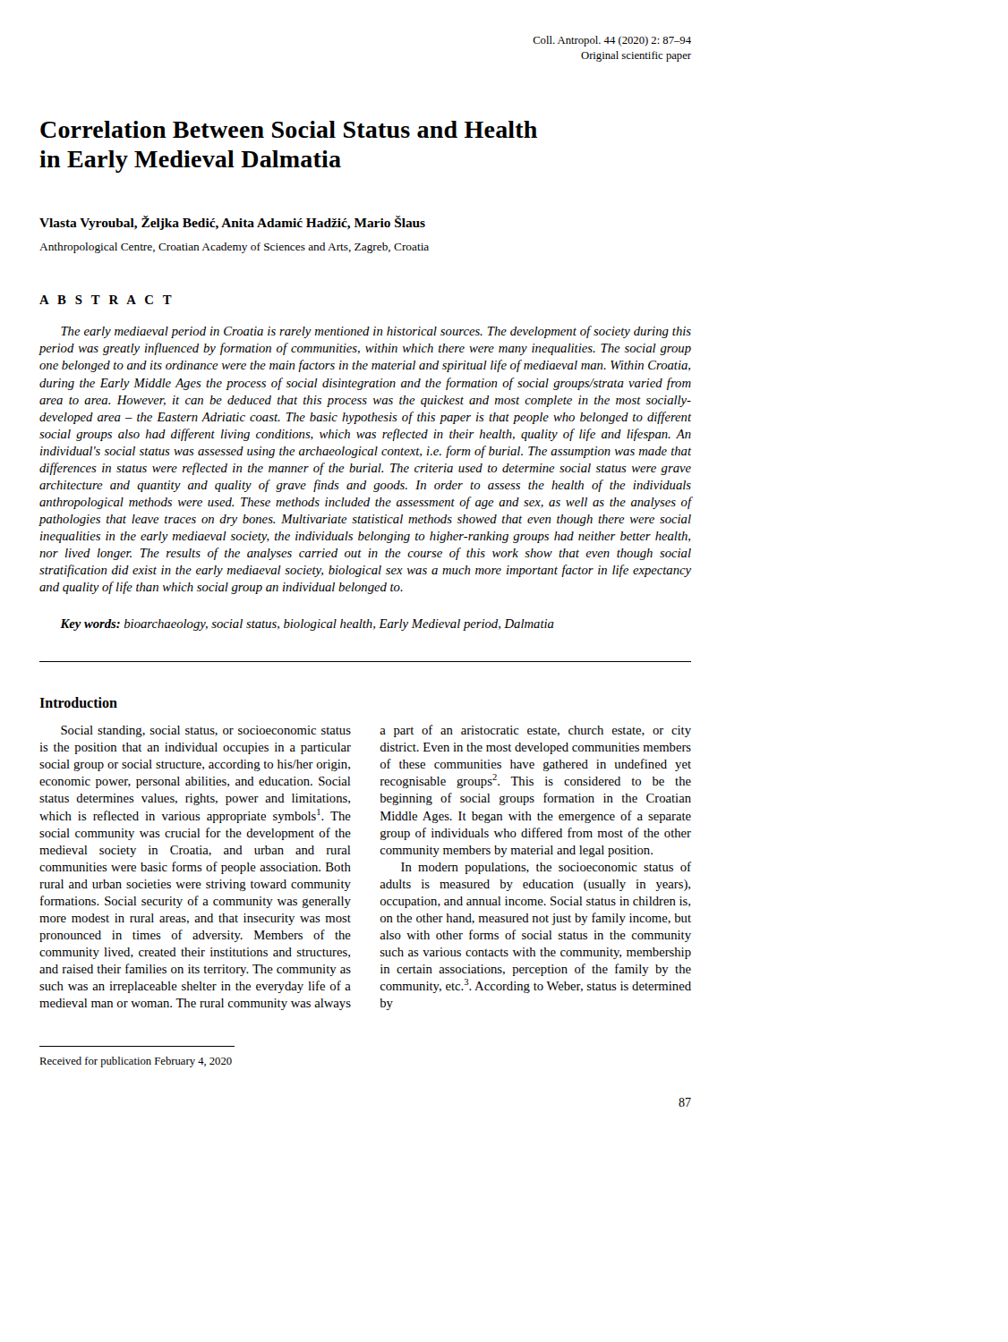Coll. Antropol. 44 (2020) 2: 87–94 Original scientific paper
Correlation Between Social Status and Health
in Early Medieval Dalmatia
Vlasta Vyroubal, Željka Bedić, Anita Adamić Hadžić, Mario Šlaus
Anthropological Centre, Croatian Academy of Sciences and Arts, Zagreb, Croatia
A B S T R A C T
The early mediaeval period in Croatia is rarely mentioned in historical sources. The development of society during this period was greatly influenced by formation of communities, within which there were many inequalities. The social group one belonged to and its ordinance were the main factors in the material and spiritual life of mediaeval man. Within Croatia, during the Early Middle Ages the process of social disintegration and the formation of social groups/strata varied from area to area. However, it can be deduced that this process was the quickest and most complete in the most socially-developed area – the Eastern Adriatic coast. The basic hypothesis of this paper is that people who belonged to different social groups also had different living conditions, which was reflected in their health, quality of life and lifespan. An individual's social status was assessed using the archaeological context, i.e. form of burial. The assumption was made that differences in status were reflected in the manner of the burial. The criteria used to determine social status were grave architecture and quantity and quality of grave finds and goods. In order to assess the health of the individuals anthropological methods were used. These methods included the assessment of age and sex, as well as the analyses of pathologies that leave traces on dry bones. Multivariate statistical methods showed that even though there were social inequalities in the early mediaeval society, the individuals belonging to higher-ranking groups had neither better health, nor lived longer. The results of the analyses carried out in the course of this work show that even though social stratification did exist in the early mediaeval society, biological sex was a much more important factor in life expectancy and quality of life than which social group an individual belonged to.
Key words: bioarchaeology, social status, biological health, Early Medieval period, Dalmatia
Introduction
Social standing, social status, or socioeconomic status is the position that an individual occupies in a particular social group or social structure, according to his/her origin, economic power, personal abilities, and education. Social status determines values, rights, power and limitations, which is reflected in various appropriate symbols1. The social community was crucial for the development of the medieval society in Croatia, and urban and rural communities were basic forms of people association. Both rural and urban societies were striving toward community formations. Social security of a community was generally more modest in rural areas, and that insecurity was most pronounced in times of adversity. Members of the community lived, created their institutions and structures, and raised their families on its territory. The community as such was an irreplaceable shelter in the everyday life of a medieval man or woman. The rural community was always a part of an aristocratic estate, church estate, or city district. Even in the most developed communities members of these communities have gathered in undefined yet recognisable groups2. This is considered to be the beginning of social groups formation in the Croatian Middle Ages. It began with the emergence of a separate group of individuals who differed from most of the other community members by material and legal position.
In modern populations, the socioeconomic status of adults is measured by education (usually in years), occupation, and annual income. Social status in children is, on the other hand, measured not just by family income, but also with other forms of social status in the community such as various contacts with the community, membership in certain associations, perception of the family by the community, etc.3. According to Weber, status is determined by
Received for publication February 4, 2020
87